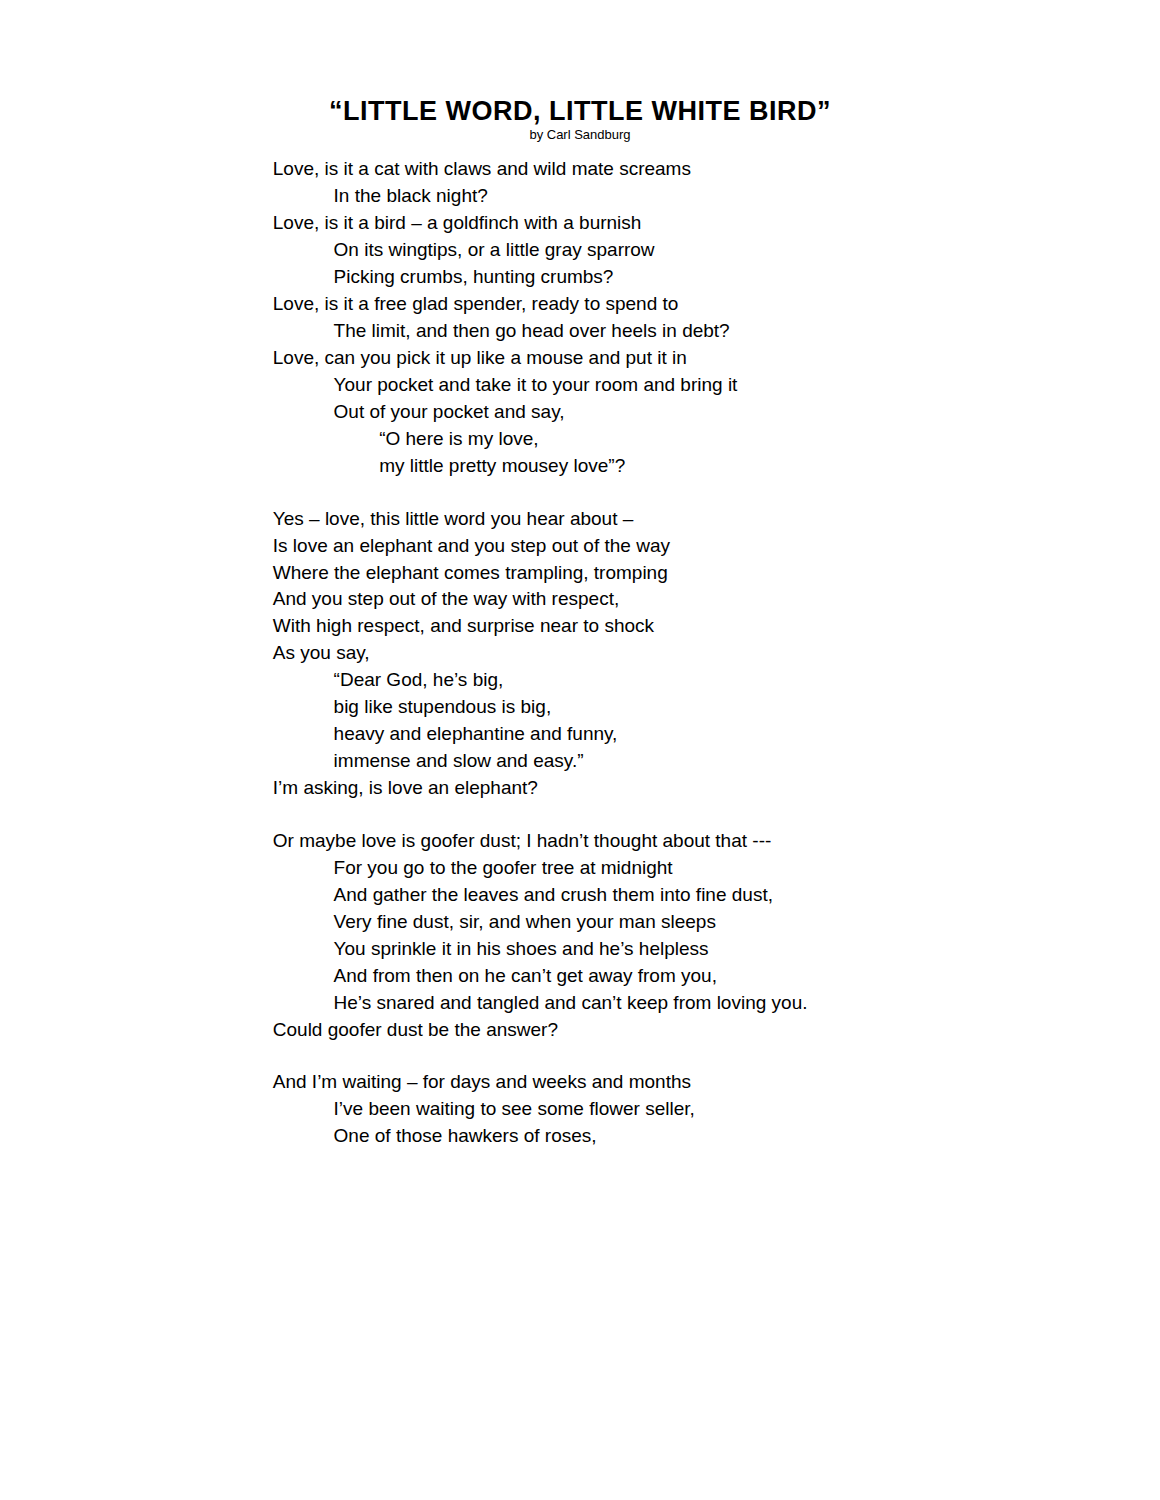“LITTLE WORD, LITTLE WHITE BIRD”
by Carl Sandburg
Love, is it a cat with claws and wild mate screams In the black night? Love, is it a bird – a goldfinch with a burnish On its wingtips, or a little gray sparrow Picking crumbs, hunting crumbs? Love, is it a free glad spender, ready to spend to The limit, and then go head over heels in debt? Love, can you pick it up like a mouse and put it in Your pocket and take it to your room and bring it Out of your pocket and say, “O here is my love, my little pretty mousey love”?
Yes – love, this little word you hear about – Is love an elephant and you step out of the way Where the elephant comes trampling, tromping And you step out of the way with respect, With high respect, and surprise near to shock As you say, “Dear God, he’s big, big like stupendous is big, heavy and elephantine and funny, immense and slow and easy.” I’m asking, is love an elephant?
Or maybe love is goofer dust; I hadn’t thought about that --- For you go to the goofer tree at midnight And gather the leaves and crush them into fine dust, Very fine dust, sir, and when your man sleeps You sprinkle it in his shoes and he’s helpless And from then on he can’t get away from you, He’s snared and tangled and can’t keep from loving you. Could goofer dust be the answer?
And I’m waiting – for days and weeks and months I’ve been waiting to see some flower seller, One of those hawkers of roses,